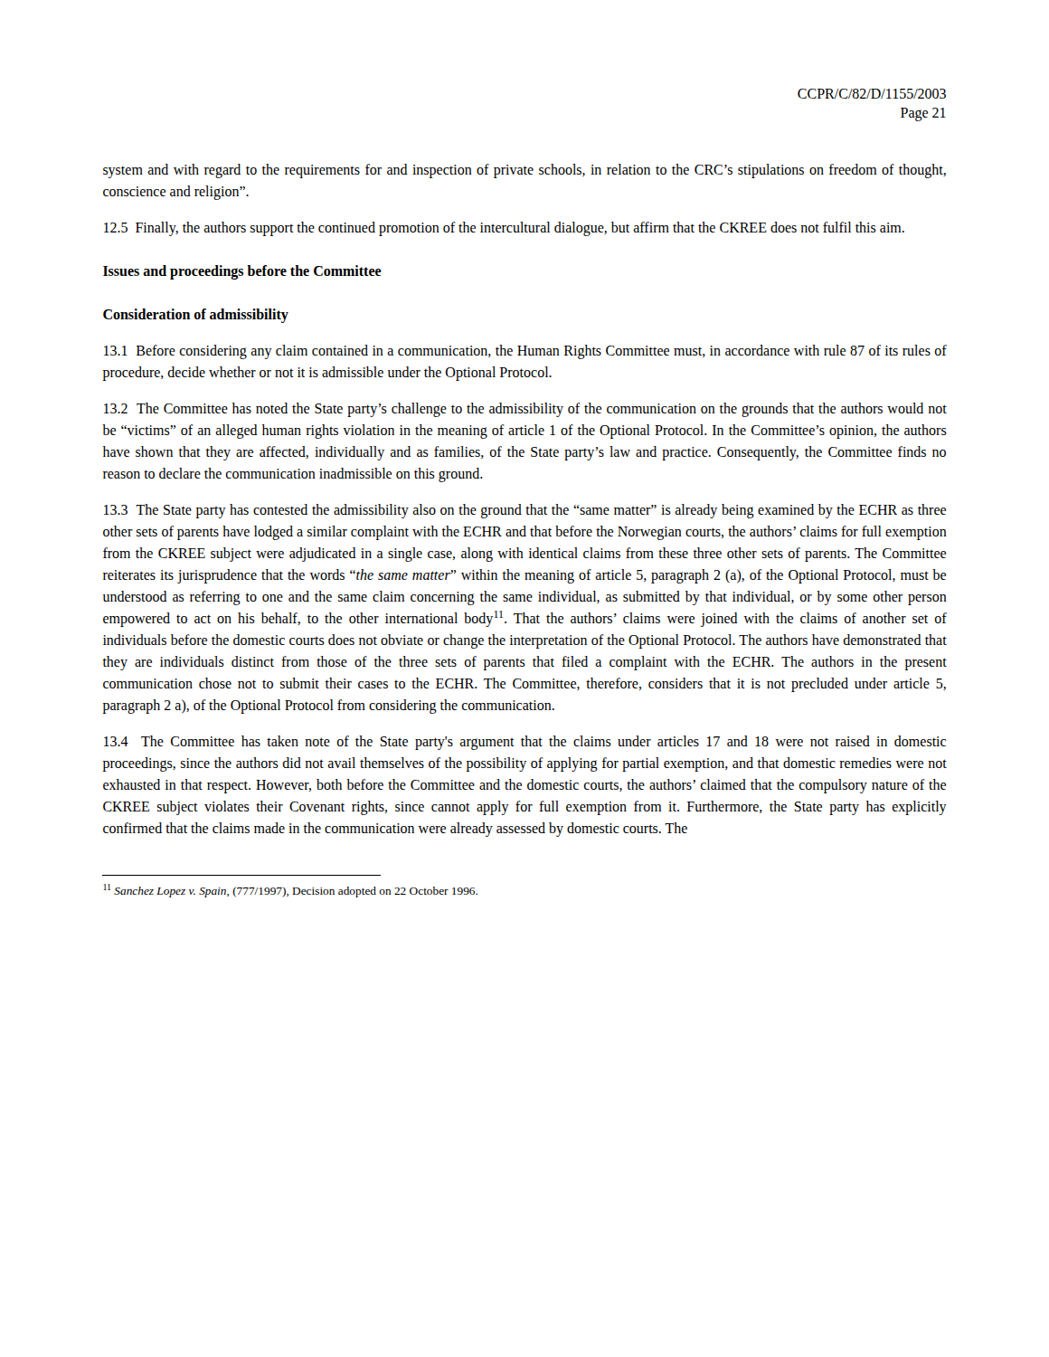CCPR/C/82/D/1155/2003 Page 21
system and with regard to the requirements for and inspection of private schools, in relation to the CRC’s stipulations on freedom of thought, conscience and religion”.
12.5 Finally, the authors support the continued promotion of the intercultural dialogue, but affirm that the CKREE does not fulfil this aim.
Issues and proceedings before the Committee
Consideration of admissibility
13.1 Before considering any claim contained in a communication, the Human Rights Committee must, in accordance with rule 87 of its rules of procedure, decide whether or not it is admissible under the Optional Protocol.
13.2 The Committee has noted the State party’s challenge to the admissibility of the communication on the grounds that the authors would not be “victims” of an alleged human rights violation in the meaning of article 1 of the Optional Protocol. In the Committee’s opinion, the authors have shown that they are affected, individually and as families, of the State party’s law and practice. Consequently, the Committee finds no reason to declare the communication inadmissible on this ground.
13.3 The State party has contested the admissibility also on the ground that the “same matter” is already being examined by the ECHR as three other sets of parents have lodged a similar complaint with the ECHR and that before the Norwegian courts, the authors’ claims for full exemption from the CKREE subject were adjudicated in a single case, along with identical claims from these three other sets of parents. The Committee reiterates its jurisprudence that the words “the same matter” within the meaning of article 5, paragraph 2 (a), of the Optional Protocol, must be understood as referring to one and the same claim concerning the same individual, as submitted by that individual, or by some other person empowered to act on his behalf, to the other international body11. That the authors’ claims were joined with the claims of another set of individuals before the domestic courts does not obviate or change the interpretation of the Optional Protocol. The authors have demonstrated that they are individuals distinct from those of the three sets of parents that filed a complaint with the ECHR. The authors in the present communication chose not to submit their cases to the ECHR. The Committee, therefore, considers that it is not precluded under article 5, paragraph 2 a), of the Optional Protocol from considering the communication.
13.4 The Committee has taken note of the State party's argument that the claims under articles 17 and 18 were not raised in domestic proceedings, since the authors did not avail themselves of the possibility of applying for partial exemption, and that domestic remedies were not exhausted in that respect. However, both before the Committee and the domestic courts, the authors’ claimed that the compulsory nature of the CKREE subject violates their Covenant rights, since cannot apply for full exemption from it. Furthermore, the State party has explicitly confirmed that the claims made in the communication were already assessed by domestic courts. The
11 Sanchez Lopez v. Spain, (777/1997), Decision adopted on 22 October 1996.